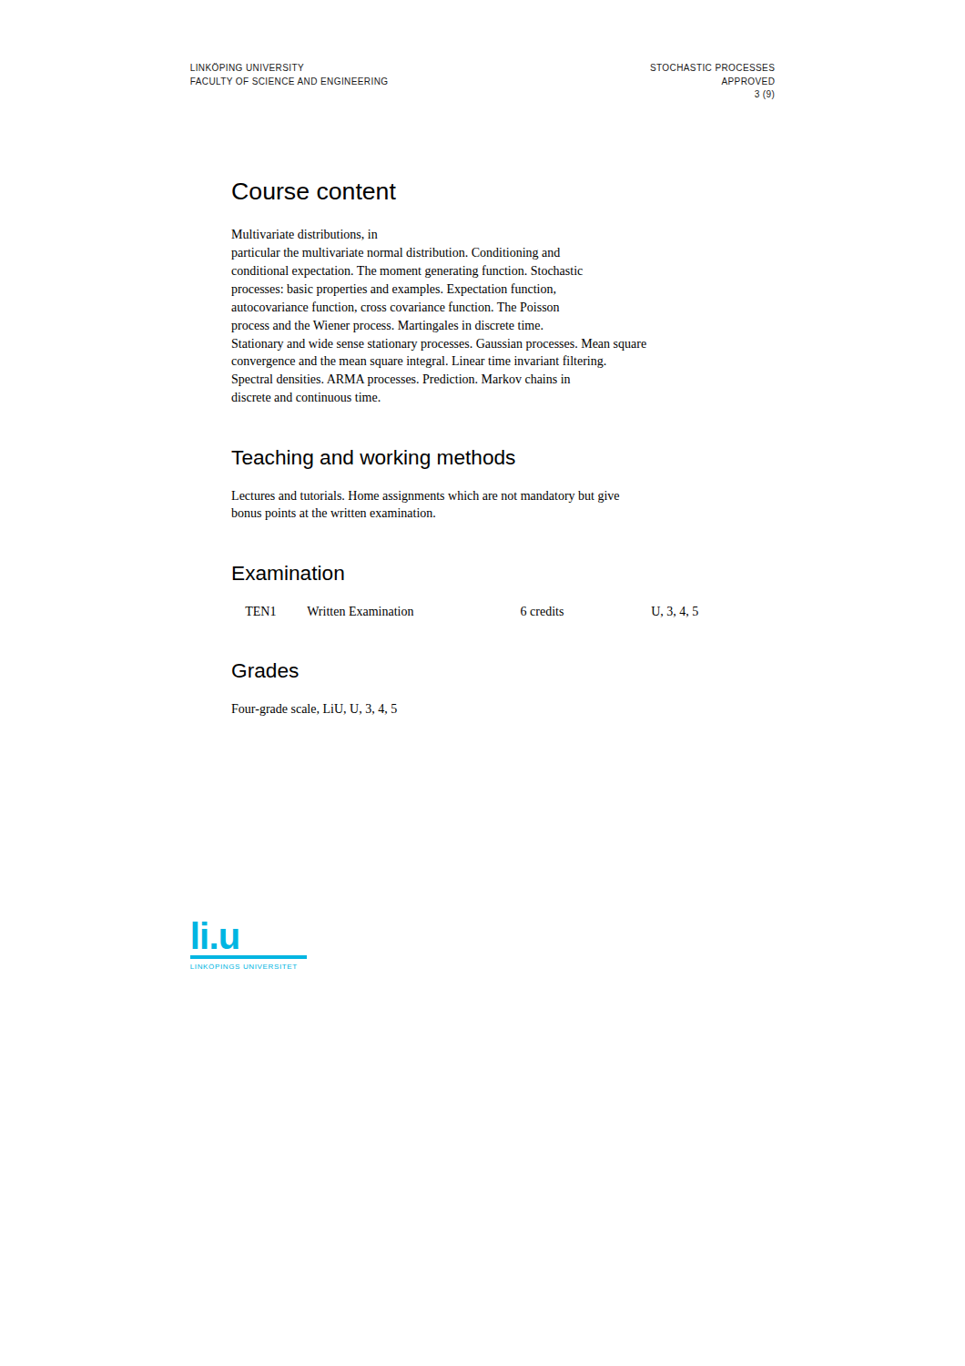LINKÖPING UNIVERSITY
FACULTY OF SCIENCE AND ENGINEERING
STOCHASTIC PROCESSES
APPROVED
3 (9)
Course content
Multivariate distributions, in
particular the multivariate normal distribution. Conditioning and
conditional expectation. The moment generating function. Stochastic
processes: basic properties and examples. Expectation function,
autocovariance function, cross covariance function. The Poisson
process and the Wiener process. Martingales in discrete time.
Stationary and wide sense stationary processes. Gaussian processes. Mean square
convergence and the mean square integral. Linear time invariant filtering.
Spectral densities. ARMA processes. Prediction. Markov chains in
discrete and continuous time.
Teaching and working methods
Lectures and tutorials. Home assignments which are not mandatory but give
bonus points at the written examination.
Examination
TEN1
Written Examination
6 credits
U, 3, 4, 5
Grades
Four-grade scale, LiU, U, 3, 4, 5
li. u
LINKÖPINGS UNIVERSITET